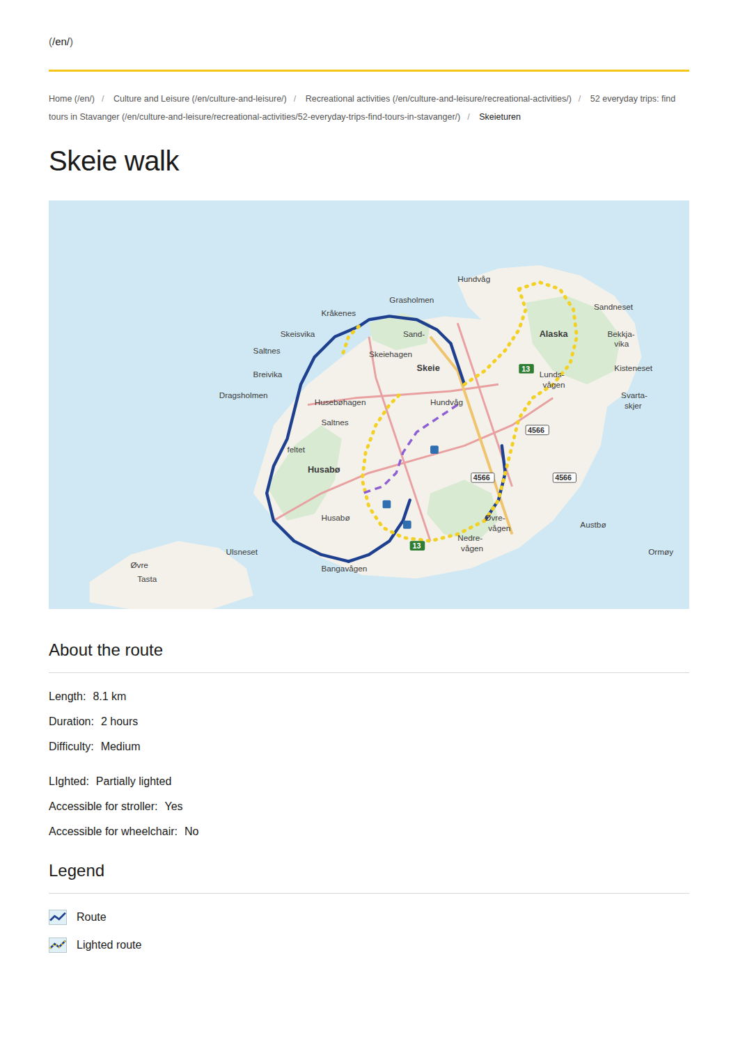(/en/)
Home (/en/)
Culture and Leisure (/en/culture-and-leisure/)
Recreational activities (/en/culture-and-leisure/recreational-activities/)
52 everyday trips: find tours in Stavanger (/en/culture-and-leisure/recreational-activities/52-everyday-trips-find-tours-in-stavanger/)
Skeieturen
Skeie walk
Map of the Skeie walk route A topographic map showing a circular walking route around the Skeie and Husabø area. Solid dark blue lines mark the route; yellow dotted lines mark lighted sections; a purple dashed line marks a connecting path. Hundvåg Grasholmen Kråkenes Skeisvika Saltnes Breivika Dragsholmen Skeiehagen Skeie Husebøhagen Saltnes feltet Husabø Husabø Hundvåg Alaska Sandneset Bekkja- vika Kisteneset Svarta- skjer Lunds- vågen Øvre- vågen Nedre- vågen Austbø Ormøy Øvre Tasta Ulsneset Bangavågen Sand- 13 4566 4566 4566 13
About the route
Length
8.1 km
Duration
2 hours
Difficulty
Medium
LIghted
Partially lighted
Accessible for stroller
Yes
Accessible for wheelchair
No
Legend
Route
Lighted route